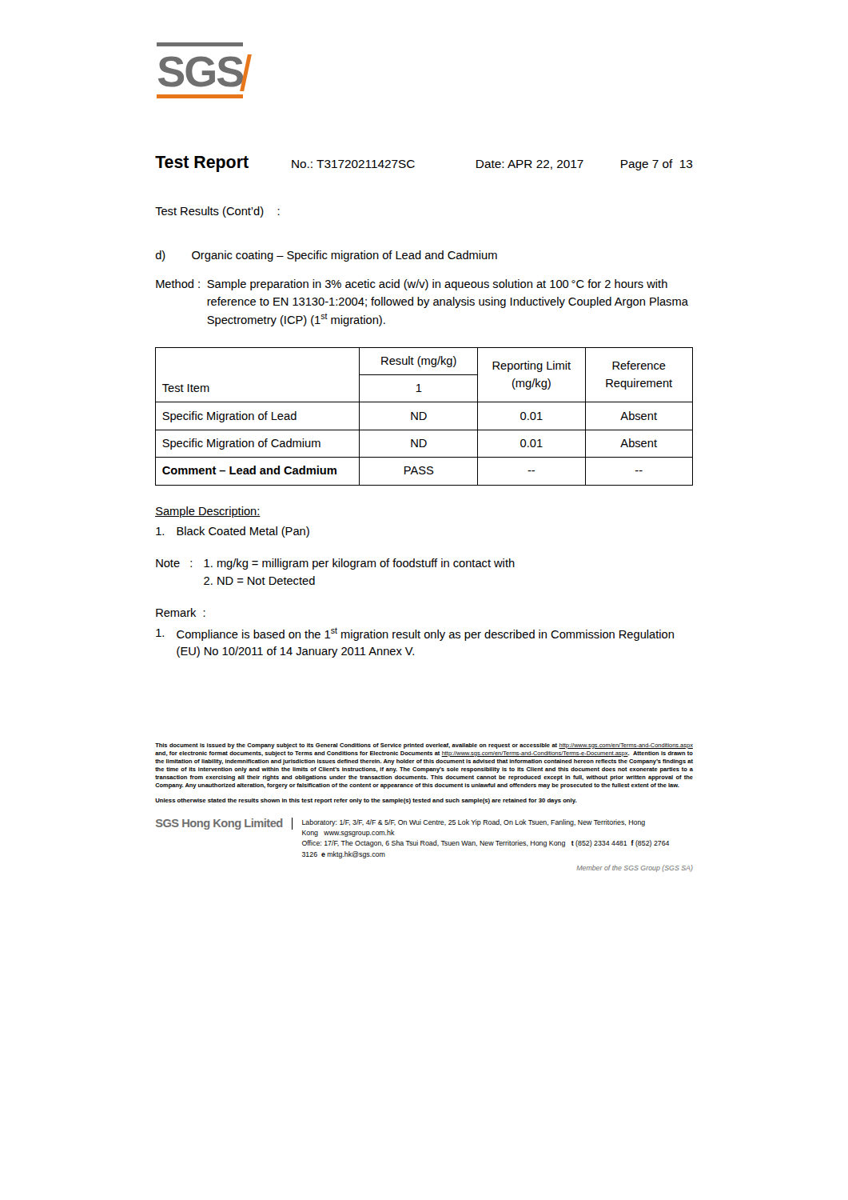SGS
Test Report No.: T31720211427SC Date: APR 22, 2017 Page 7 of 13
Test Results (Cont’d) :
d) Organic coating – Specific migration of Lead and Cadmium
Method : Sample preparation in 3% acetic acid (w/v) in aqueous solution at 100 °C for 2 hours with reference to EN 13130-1:2004; followed by analysis using Inductively Coupled Argon Plasma Spectrometry (ICP) (1st migration).
| Test Item | Result (mg/kg) | Reporting Limit (mg/kg) | Reference Requirement |
| --- | --- | --- | --- |
| 1 |
| Specific Migration of Lead | ND | 0.01 | Absent |
| Specific Migration of Cadmium | ND | 0.01 | Absent |
| Comment – Lead and Cadmium | PASS | -- | -- |
Sample Description:
1. Black Coated Metal (Pan)
Note : 1. mg/kg = milligram per kilogram of foodstuff in contact with
2. ND = Not Detected
Remark :
1. Compliance is based on the 1st migration result only as per described in Commission Regulation (EU) No 10/2011 of 14 January 2011 Annex V.
This document is issued by the Company subject to its General Conditions of Service printed overleaf, available on request or accessible at http://www.sgs.com/en/Terms-and-Conditions.aspx and, for electronic format documents, subject to Terms and Conditions for Electronic Documents at http://www.sgs.com/en/Terms-and-Conditions/Terms-e-Document.aspx. Attention is drawn to the limitation of liability, indemnification and jurisdiction issues defined therein. Any holder of this document is advised that information contained hereon reflects the Company’s findings at the time of its intervention only and within the limits of Client’s instructions, if any. The Company’s sole responsibility is to its Client and this document does not exonerate parties to a transaction from exercising all their rights and obligations under the transaction documents. This document cannot be reproduced except in full, without prior written approval of the Company. Any unauthorized alteration, forgery or falsification of the content or appearance of this document is unlawful and offenders may be prosecuted to the fullest extent of the law.
Unless otherwise stated the results shown in this test report refer only to the sample(s) tested and such sample(s) are retained for 30 days only.
SGS Hong Kong Limited
Laboratory: 1/F, 3/F, 4/F & 5/F, On Wui Centre, 25 Lok Yip Road, On Lok Tsuen, Fanling, New Territories, Hong Kong www.sgsgroup.com.hk
Office: 17/F, The Octagon, 6 Sha Tsui Road, Tsuen Wan, New Territories, Hong Kong t (852) 2334 4481 f (852) 2764 3126 e mktg.hk@sgs.com
Member of the SGS Group (SGS SA)